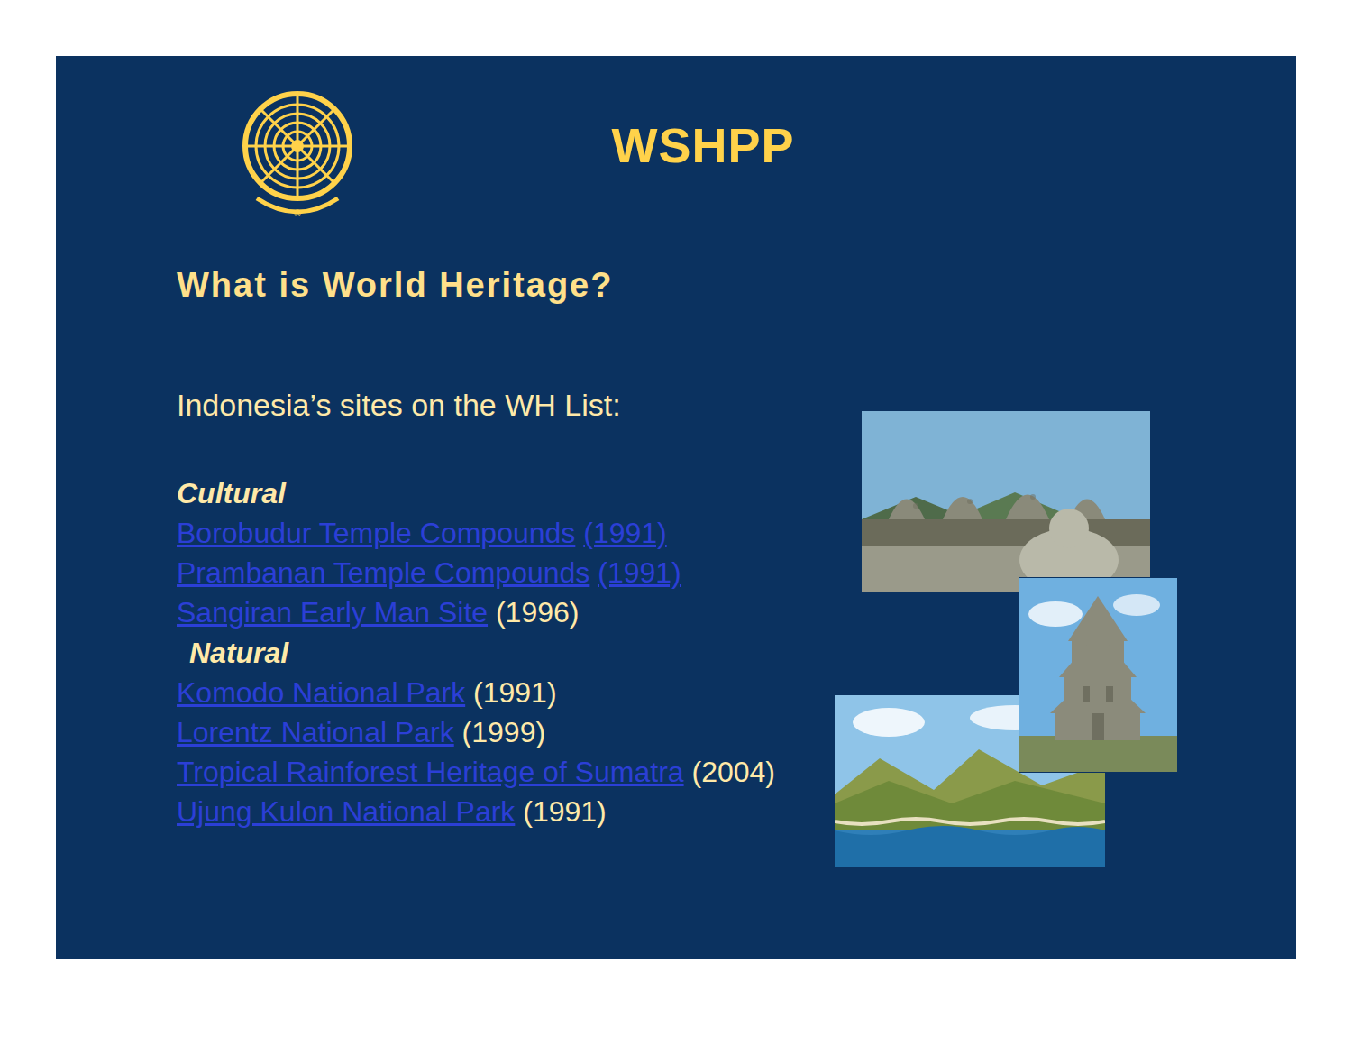®
WSHPP
What is World Heritage?
Indonesia’s sites on the WH List:
Cultural
Borobudur Temple Compounds (1991)
Prambanan Temple Compounds (1991)
Sangiran Early Man Site (1996)
Natural
Komodo National Park (1991)
Lorentz National Park (1999)
Tropical Rainforest Heritage of Sumatra (2004)
Ujung Kulon National Park (1991)